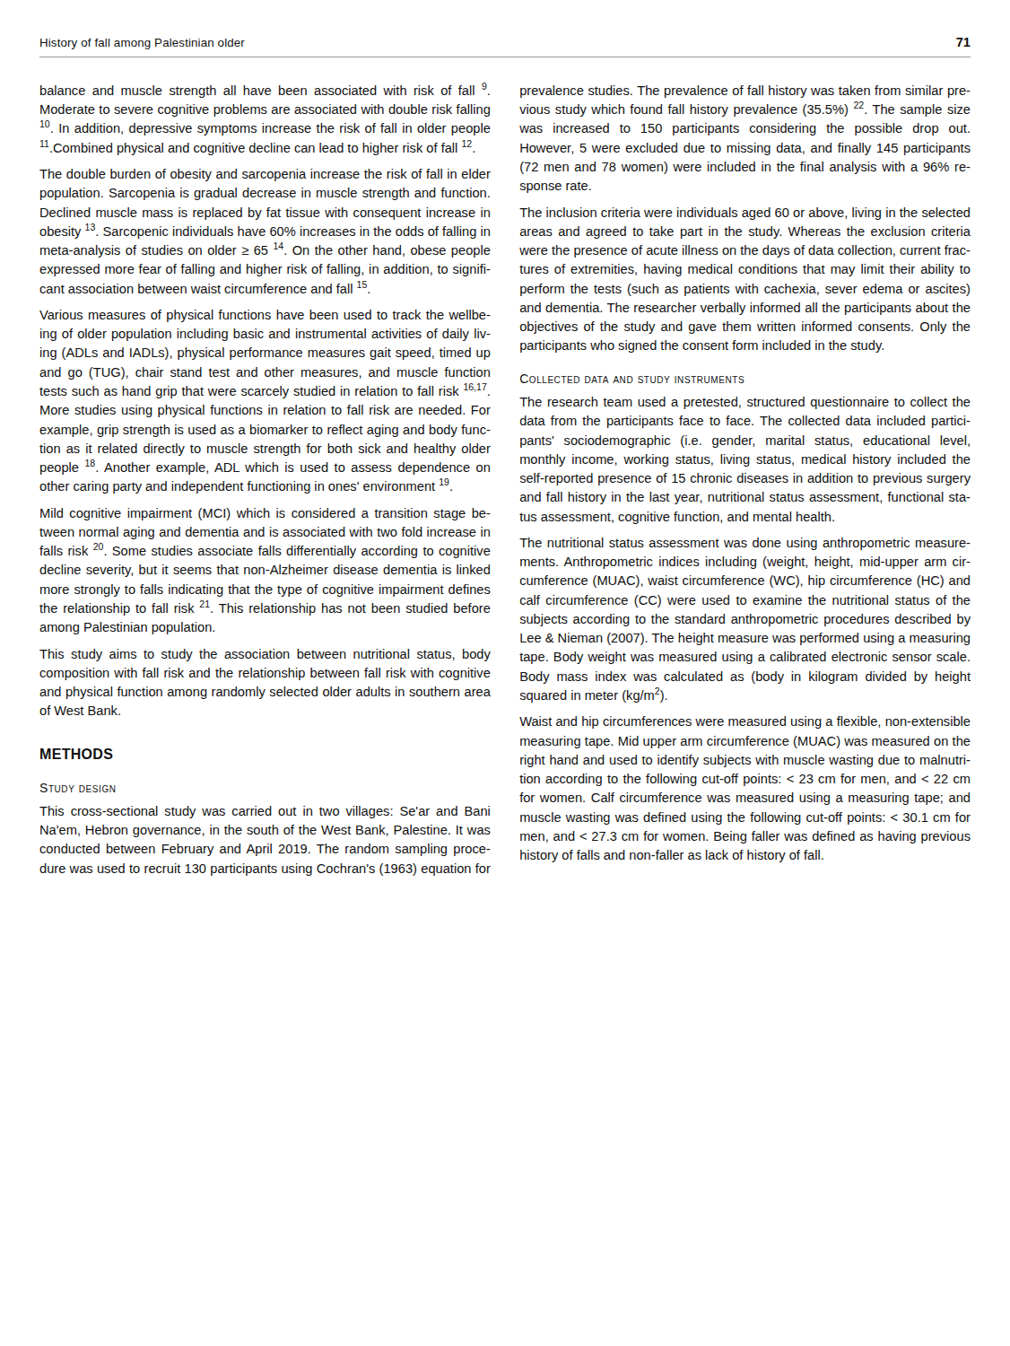History of fall among Palestinian older 71
balance and muscle strength all have been associated with risk of fall 9. Moderate to severe cognitive problems are associated with double risk falling 10. In addition, depressive symptoms increase the risk of fall in older people 11.Combined physical and cognitive decline can lead to higher risk of fall 12.
The double burden of obesity and sarcopenia increase the risk of fall in elder population. Sarcopenia is gradual decrease in muscle strength and function. Declined muscle mass is replaced by fat tissue with consequent increase in obesity 13. Sarcopenic individuals have 60% increases in the odds of falling in meta-analysis of studies on older ≥ 65 14. On the other hand, obese people expressed more fear of falling and higher risk of falling, in addition, to significant association between waist circumference and fall 15.
Various measures of physical functions have been used to track the wellbeing of older population including basic and instrumental activities of daily living (ADLs and IADLs), physical performance measures gait speed, timed up and go (TUG), chair stand test and other measures, and muscle function tests such as hand grip that were scarcely studied in relation to fall risk 16,17. More studies using physical functions in relation to fall risk are needed. For example, grip strength is used as a biomarker to reflect aging and body function as it related directly to muscle strength for both sick and healthy older people 18. Another example, ADL which is used to assess dependence on other caring party and independent functioning in ones' environment 19.
Mild cognitive impairment (MCI) which is considered a transition stage between normal aging and dementia and is associated with two fold increase in falls risk 20. Some studies associate falls differentially according to cognitive decline severity, but it seems that non-Alzheimer disease dementia is linked more strongly to falls indicating that the type of cognitive impairment defines the relationship to fall risk 21. This relationship has not been studied before among Palestinian population.
This study aims to study the association between nutritional status, body composition with fall risk and the relationship between fall risk with cognitive and physical function among randomly selected older adults in southern area of West Bank.
METHODS
Study design
This cross-sectional study was carried out in two villages: Se'ar and Bani Na'em, Hebron governance, in the south of the West Bank, Palestine. It was conducted between February and April 2019. The random sampling procedure was used to recruit 130 participants using Cochran's (1963) equation for prevalence studies. The prevalence of fall history was taken from similar previous study which found fall history prevalence (35.5%) 22. The sample size was increased to 150 participants considering the possible drop out. However, 5 were excluded due to missing data, and finally 145 participants (72 men and 78 women) were included in the final analysis with a 96% response rate.
The inclusion criteria were individuals aged 60 or above, living in the selected areas and agreed to take part in the study. Whereas the exclusion criteria were the presence of acute illness on the days of data collection, current fractures of extremities, having medical conditions that may limit their ability to perform the tests (such as patients with cachexia, sever edema or ascites) and dementia. The researcher verbally informed all the participants about the objectives of the study and gave them written informed consents. Only the participants who signed the consent form included in the study.
Collected data and study instruments
The research team used a pretested, structured questionnaire to collect the data from the participants face to face. The collected data included participants' sociodemographic (i.e. gender, marital status, educational level, monthly income, working status, living status, medical history included the self-reported presence of 15 chronic diseases in addition to previous surgery and fall history in the last year, nutritional status assessment, functional status assessment, cognitive function, and mental health.
The nutritional status assessment was done using anthropometric measurements. Anthropometric indices including (weight, height, mid-upper arm circumference (MUAC), waist circumference (WC), hip circumference (HC) and calf circumference (CC) were used to examine the nutritional status of the subjects according to the standard anthropometric procedures described by Lee & Nieman (2007). The height measure was performed using a measuring tape. Body weight was measured using a calibrated electronic sensor scale. Body mass index was calculated as (body in kilogram divided by height squared in meter (kg/m2).
Waist and hip circumferences were measured using a flexible, non-extensible measuring tape. Mid upper arm circumference (MUAC) was measured on the right hand and used to identify subjects with muscle wasting due to malnutrition according to the following cut-off points: < 23 cm for men, and < 22 cm for women. Calf circumference was measured using a measuring tape; and muscle wasting was defined using the following cut-off points: < 30.1 cm for men, and < 27.3 cm for women. Being faller was defined as having previous history of falls and non-faller as lack of history of fall.